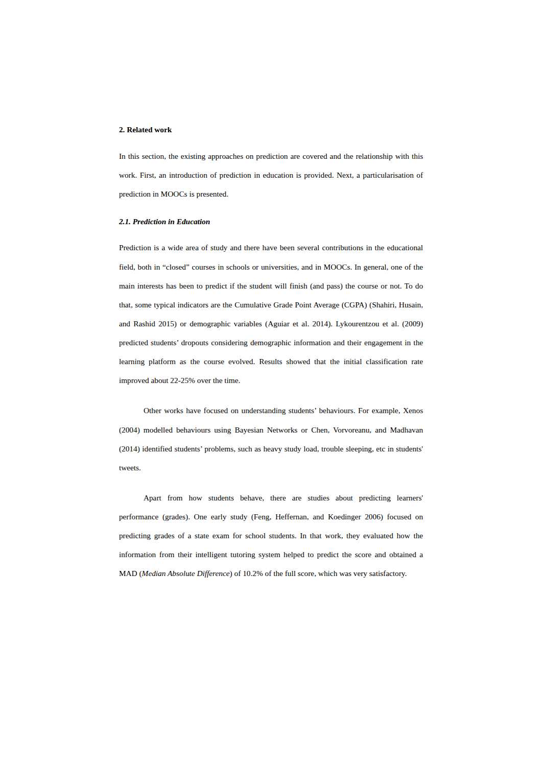2. Related work
In this section, the existing approaches on prediction are covered and the relationship with this work. First, an introduction of prediction in education is provided. Next, a particularisation of prediction in MOOCs is presented.
2.1. Prediction in Education
Prediction is a wide area of study and there have been several contributions in the educational field, both in “closed” courses in schools or universities, and in MOOCs. In general, one of the main interests has been to predict if the student will finish (and pass) the course or not. To do that, some typical indicators are the Cumulative Grade Point Average (CGPA) (Shahiri, Husain, and Rashid 2015) or demographic variables (Aguiar et al. 2014). Lykourentzou et al. (2009) predicted students’ dropouts considering demographic information and their engagement in the learning platform as the course evolved. Results showed that the initial classification rate improved about 22-25% over the time.
Other works have focused on understanding students’ behaviours. For example, Xenos (2004) modelled behaviours using Bayesian Networks or Chen, Vorvoreanu, and Madhavan (2014) identified students’ problems, such as heavy study load, trouble sleeping, etc in students' tweets.
Apart from how students behave, there are studies about predicting learners' performance (grades). One early study (Feng, Heffernan, and Koedinger 2006) focused on predicting grades of a state exam for school students. In that work, they evaluated how the information from their intelligent tutoring system helped to predict the score and obtained a MAD (Median Absolute Difference) of 10.2% of the full score, which was very satisfactory.